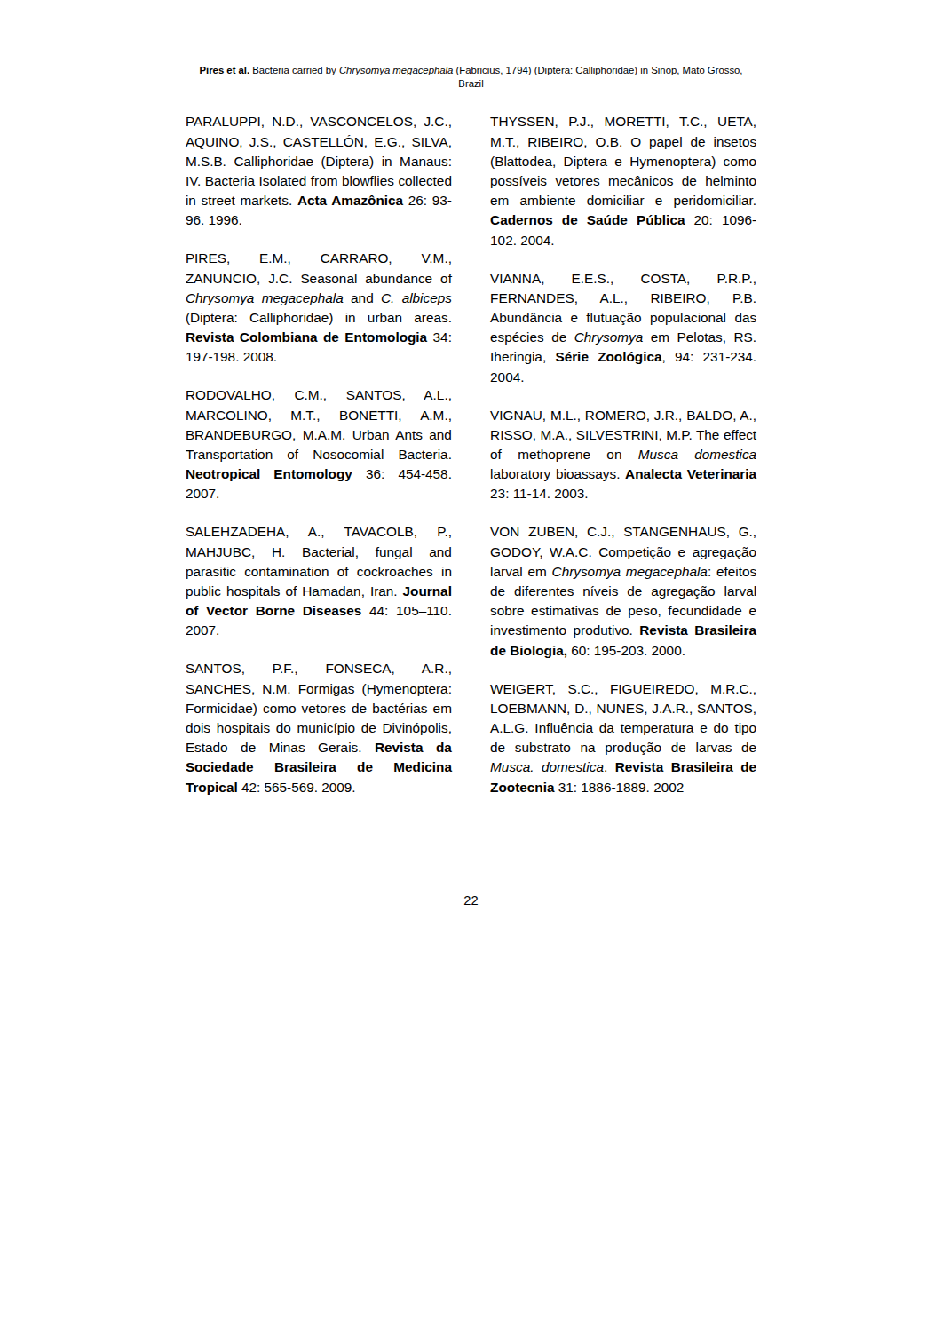Pires et al. Bacteria carried by Chrysomya megacephala (Fabricius, 1794) (Diptera: Calliphoridae) in Sinop, Mato Grosso, Brazil
PARALUPPI, N.D., VASCONCELOS, J.C., AQUINO, J.S., CASTELLÓN, E.G., SILVA, M.S.B. Calliphoridae (Diptera) in Manaus: IV. Bacteria Isolated from blowflies collected in street markets. Acta Amazônica 26: 93-96. 1996.
PIRES, E.M., CARRARO, V.M., ZANUNCIO, J.C. Seasonal abundance of Chrysomya megacephala and C. albiceps (Diptera: Calliphoridae) in urban areas. Revista Colombiana de Entomologia 34: 197-198. 2008.
RODOVALHO, C.M., SANTOS, A.L., MARCOLINO, M.T., BONETTI, A.M., BRANDEBURGO, M.A.M. Urban Ants and Transportation of Nosocomial Bacteria. Neotropical Entomology 36: 454-458. 2007.
SALEHZADEHA, A., TAVACOLB, P., MAHJUBC, H. Bacterial, fungal and parasitic contamination of cockroaches in public hospitals of Hamadan, Iran. Journal of Vector Borne Diseases 44: 105–110. 2007.
SANTOS, P.F., FONSECA, A.R., SANCHES, N.M. Formigas (Hymenoptera: Formicidae) como vetores de bactérias em dois hospitais do município de Divinópolis, Estado de Minas Gerais. Revista da Sociedade Brasileira de Medicina Tropical 42: 565-569. 2009.
THYSSEN, P.J., MORETTI, T.C., UETA, M.T., RIBEIRO, O.B. O papel de insetos (Blattodea, Diptera e Hymenoptera) como possíveis vetores mecânicos de helminto em ambiente domiciliar e peridomiciliar. Cadernos de Saúde Pública 20: 1096-102. 2004.
VIANNA, E.E.S., COSTA, P.R.P., FERNANDES, A.L., RIBEIRO, P.B. Abundância e flutuação populacional das espécies de Chrysomya em Pelotas, RS. Iheringia, Série Zoológica, 94: 231-234. 2004.
VIGNAU, M.L., ROMERO, J.R., BALDO, A., RISSO, M.A., SILVESTRINI, M.P. The effect of methoprene on Musca domestica laboratory bioassays. Analecta Veterinaria 23: 11-14. 2003.
VON ZUBEN, C.J., STANGENHAUS, G., GODOY, W.A.C. Competição e agregação larval em Chrysomya megacephala: efeitos de diferentes níveis de agregação larval sobre estimativas de peso, fecundidade e investimento produtivo. Revista Brasileira de Biologia, 60: 195-203. 2000.
WEIGERT, S.C., FIGUEIREDO, M.R.C., LOEBMANN, D., NUNES, J.A.R., SANTOS, A.L.G. Influência da temperatura e do tipo de substrato na produção de larvas de Musca. domestica. Revista Brasileira de Zootecnia 31: 1886-1889. 2002
22